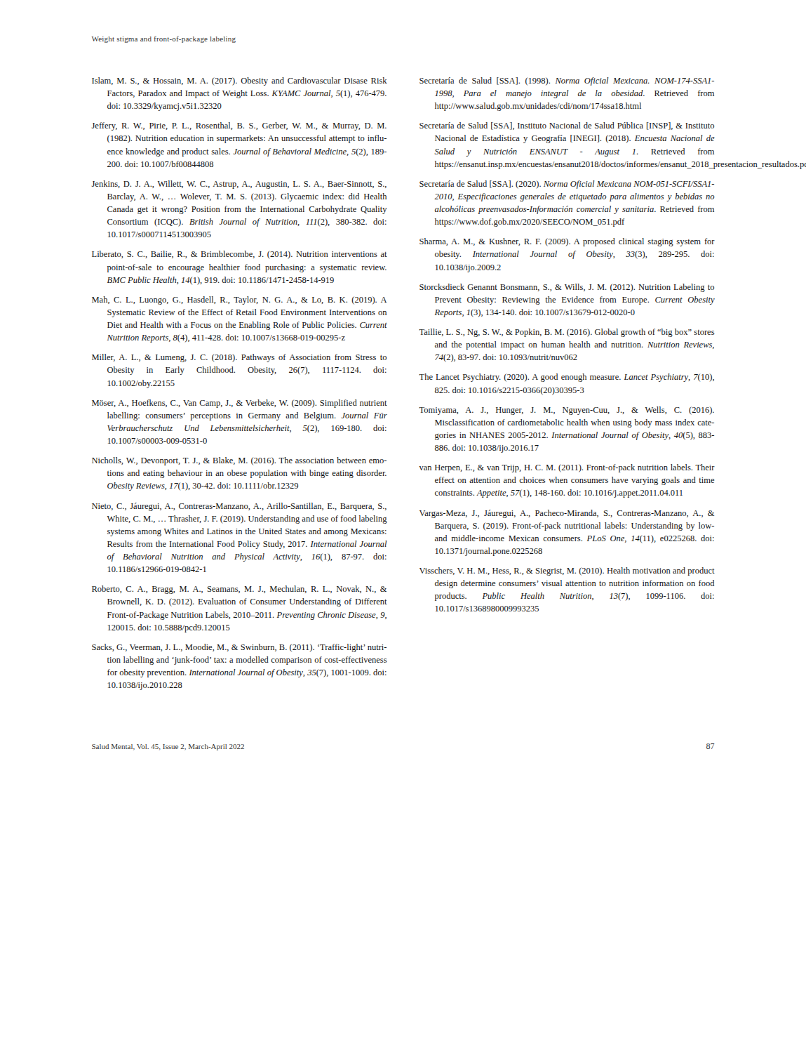Weight stigma and front-of-package labeling
Islam, M. S., & Hossain, M. A. (2017). Obesity and Cardiovascular Disase Risk Factors, Paradox and Impact of Weight Loss. KYAMC Journal, 5(1), 476-479. doi: 10.3329/kyamcj.v5i1.32320
Jeffery, R. W., Pirie, P. L., Rosenthal, B. S., Gerber, W. M., & Murray, D. M. (1982). Nutrition education in supermarkets: An unsuccessful attempt to influence knowledge and product sales. Journal of Behavioral Medicine, 5(2), 189-200. doi: 10.1007/bf00844808
Jenkins, D. J. A., Willett, W. C., Astrup, A., Augustin, L. S. A., Baer-Sinnott, S., Barclay, A. W., … Wolever, T. M. S. (2013). Glycaemic index: did Health Canada get it wrong? Position from the International Carbohydrate Quality Consortium (ICQC). British Journal of Nutrition, 111(2), 380-382. doi: 10.1017/s0007114513003905
Liberato, S. C., Bailie, R., & Brimblecombe, J. (2014). Nutrition interventions at point-of-sale to encourage healthier food purchasing: a systematic review. BMC Public Health, 14(1), 919. doi: 10.1186/1471-2458-14-919
Mah, C. L., Luongo, G., Hasdell, R., Taylor, N. G. A., & Lo, B. K. (2019). A Systematic Review of the Effect of Retail Food Environment Interventions on Diet and Health with a Focus on the Enabling Role of Public Policies. Current Nutrition Reports, 8(4), 411-428. doi: 10.1007/s13668-019-00295-z
Miller, A. L., & Lumeng, J. C. (2018). Pathways of Association from Stress to Obesity in Early Childhood. Obesity, 26(7), 1117-1124. doi: 10.1002/oby.22155
Möser, A., Hoefkens, C., Van Camp, J., & Verbeke, W. (2009). Simplified nutrient labelling: consumers’ perceptions in Germany and Belgium. Journal Für Verbraucherschutz Und Lebensmittelsicherheit, 5(2), 169-180. doi: 10.1007/s00003-009-0531-0
Nicholls, W., Devonport, T. J., & Blake, M. (2016). The association between emotions and eating behaviour in an obese population with binge eating disorder. Obesity Reviews, 17(1), 30-42. doi: 10.1111/obr.12329
Nieto, C., Jáuregui, A., Contreras-Manzano, A., Arillo-Santillan, E., Barquera, S., White, C. M., … Thrasher, J. F. (2019). Understanding and use of food labeling systems among Whites and Latinos in the United States and among Mexicans: Results from the International Food Policy Study, 2017. International Journal of Behavioral Nutrition and Physical Activity, 16(1), 87-97. doi: 10.1186/s12966-019-0842-1
Roberto, C. A., Bragg, M. A., Seamans, M. J., Mechulan, R. L., Novak, N., & Brownell, K. D. (2012). Evaluation of Consumer Understanding of Different Front-of-Package Nutrition Labels, 2010–2011. Preventing Chronic Disease, 9, 120015. doi: 10.5888/pcd9.120015
Sacks, G., Veerman, J. L., Moodie, M., & Swinburn, B. (2011). ‘Traffic-light’ nutrition labelling and ‘junk-food’ tax: a modelled comparison of cost-effectiveness for obesity prevention. International Journal of Obesity, 35(7), 1001-1009. doi: 10.1038/ijo.2010.228
Secretaría de Salud [SSA]. (1998). Norma Oficial Mexicana. NOM-174-SSA1-1998, Para el manejo integral de la obesidad. Retrieved from http://www.salud.gob.mx/unidades/cdi/nom/174ssa18.html
Secretaría de Salud [SSA], Instituto Nacional de Salud Pública [INSP], & Instituto Nacional de Estadística y Geografía [INEGI]. (2018). Encuesta Nacional de Salud y Nutrición ENSANUT - August 1. Retrieved from https://ensanut.insp.mx/encuestas/ensanut2018/doctos/informes/ensanut_2018_presentacion_resultados.pdf
Secretaría de Salud [SSA]. (2020). Norma Oficial Mexicana NOM-051-SCFI/SSA1-2010, Especificaciones generales de etiquetado para alimentos y bebidas no alcohólicas preenvasados-Información comercial y sanitaria. Retrieved from https://www.dof.gob.mx/2020/SEECO/NOM_051.pdf
Sharma, A. M., & Kushner, R. F. (2009). A proposed clinical staging system for obesity. International Journal of Obesity, 33(3), 289-295. doi: 10.1038/ijo.2009.2
Storcksdieck Genannt Bonsmann, S., & Wills, J. M. (2012). Nutrition Labeling to Prevent Obesity: Reviewing the Evidence from Europe. Current Obesity Reports, 1(3), 134-140. doi: 10.1007/s13679-012-0020-0
Taillie, L. S., Ng, S. W., & Popkin, B. M. (2016). Global growth of “big box” stores and the potential impact on human health and nutrition. Nutrition Reviews, 74(2), 83-97. doi: 10.1093/nutrit/nuv062
The Lancet Psychiatry. (2020). A good enough measure. Lancet Psychiatry, 7(10), 825. doi: 10.1016/s2215-0366(20)30395-3
Tomiyama, A. J., Hunger, J. M., Nguyen-Cuu, J., & Wells, C. (2016). Misclassification of cardiometabolic health when using body mass index categories in NHANES 2005-2012. International Journal of Obesity, 40(5), 883-886. doi: 10.1038/ijo.2016.17
van Herpen, E., & van Trijp, H. C. M. (2011). Front-of-pack nutrition labels. Their effect on attention and choices when consumers have varying goals and time constraints. Appetite, 57(1), 148-160. doi: 10.1016/j.appet.2011.04.011
Vargas-Meza, J., Jáuregui, A., Pacheco-Miranda, S., Contreras-Manzano, A., & Barquera, S. (2019). Front-of-pack nutritional labels: Understanding by low- and middle-income Mexican consumers. PLoS One, 14(11), e0225268. doi: 10.1371/journal.pone.0225268
Visschers, V. H. M., Hess, R., & Siegrist, M. (2010). Health motivation and product design determine consumers’ visual attention to nutrition information on food products. Public Health Nutrition, 13(7), 1099-1106. doi: 10.1017/s1368980009993235
Salud Mental, Vol. 45, Issue 2, March-April 2022
87